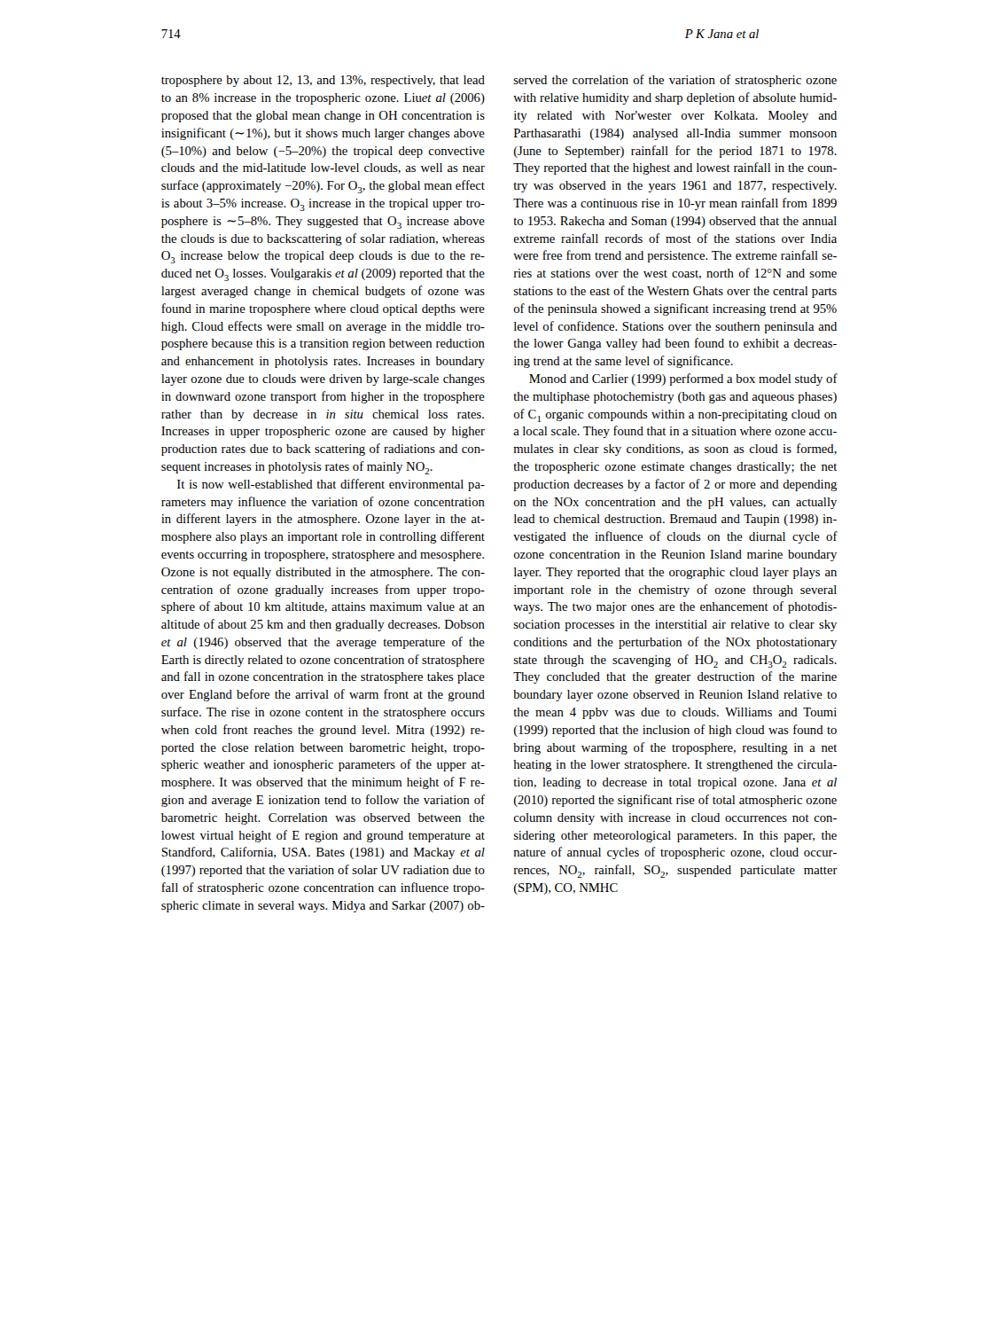714 P K Jana et al
troposphere by about 12, 13, and 13%, respectively, that lead to an 8% increase in the tropospheric ozone. Liuet al (2006) proposed that the global mean change in OH concentration is insignificant (∼1%), but it shows much larger changes above (5–10%) and below (−5–20%) the tropical deep convective clouds and the mid-latitude low-level clouds, as well as near surface (approximately −20%). For O3, the global mean effect is about 3–5% increase. O3 increase in the tropical upper troposphere is ∼5–8%. They suggested that O3 increase above the clouds is due to backscattering of solar radiation, whereas O3 increase below the tropical deep clouds is due to the reduced net O3 losses. Voulgarakis et al (2009) reported that the largest averaged change in chemical budgets of ozone was found in marine troposphere where cloud optical depths were high. Cloud effects were small on average in the middle troposphere because this is a transition region between reduction and enhancement in photolysis rates. Increases in boundary layer ozone due to clouds were driven by large-scale changes in downward ozone transport from higher in the troposphere rather than by decrease in in situ chemical loss rates. Increases in upper tropospheric ozone are caused by higher production rates due to back scattering of radiations and consequent increases in photolysis rates of mainly NO2.
It is now well-established that different environmental parameters may influence the variation of ozone concentration in different layers in the atmosphere. Ozone layer in the atmosphere also plays an important role in controlling different events occurring in troposphere, stratosphere and mesosphere. Ozone is not equally distributed in the atmosphere. The concentration of ozone gradually increases from upper troposphere of about 10 km altitude, attains maximum value at an altitude of about 25 km and then gradually decreases. Dobson et al (1946) observed that the average temperature of the Earth is directly related to ozone concentration of stratosphere and fall in ozone concentration in the stratosphere takes place over England before the arrival of warm front at the ground surface. The rise in ozone content in the stratosphere occurs when cold front reaches the ground level. Mitra (1992) reported the close relation between barometric height, tropospheric weather and ionospheric parameters of the upper atmosphere. It was observed that the minimum height of F region and average E ionization tend to follow the variation of barometric height. Correlation was observed between the lowest virtual height of E region and ground temperature at Standford, California, USA. Bates (1981) and Mackay et al (1997) reported that the variation of solar UV radiation due to fall of stratospheric ozone concentration can influence tropospheric climate in several ways. Midya and Sarkar (2007) observed the correlation of the variation of stratospheric ozone with relative humidity and sharp depletion of absolute humidity related with Nor'wester over Kolkata. Mooley and Parthasarathi (1984) analysed all-India summer monsoon (June to September) rainfall for the period 1871 to 1978. They reported that the highest and lowest rainfall in the country was observed in the years 1961 and 1877, respectively. There was a continuous rise in 10-yr mean rainfall from 1899 to 1953. Rakecha and Soman (1994) observed that the annual extreme rainfall records of most of the stations over India were free from trend and persistence. The extreme rainfall series at stations over the west coast, north of 12°N and some stations to the east of the Western Ghats over the central parts of the peninsula showed a significant increasing trend at 95% level of confidence. Stations over the southern peninsula and the lower Ganga valley had been found to exhibit a decreasing trend at the same level of significance.
Monod and Carlier (1999) performed a box model study of the multiphase photochemistry (both gas and aqueous phases) of C1 organic compounds within a non-precipitating cloud on a local scale. They found that in a situation where ozone accumulates in clear sky conditions, as soon as cloud is formed, the tropospheric ozone estimate changes drastically; the net production decreases by a factor of 2 or more and depending on the NOx concentration and the pH values, can actually lead to chemical destruction. Bremaud and Taupin (1998) investigated the influence of clouds on the diurnal cycle of ozone concentration in the Reunion Island marine boundary layer. They reported that the orographic cloud layer plays an important role in the chemistry of ozone through several ways. The two major ones are the enhancement of photodissociation processes in the interstitial air relative to clear sky conditions and the perturbation of the NOx photostationary state through the scavenging of HO2 and CH3O2 radicals. They concluded that the greater destruction of the marine boundary layer ozone observed in Reunion Island relative to the mean 4 ppbv was due to clouds. Williams and Toumi (1999) reported that the inclusion of high cloud was found to bring about warming of the troposphere, resulting in a net heating in the lower stratosphere. It strengthened the circulation, leading to decrease in total tropical ozone. Jana et al (2010) reported the significant rise of total atmospheric ozone column density with increase in cloud occurrences not considering other meteorological parameters. In this paper, the nature of annual cycles of tropospheric ozone, cloud occurrences, NO2, rainfall, SO2, suspended particulate matter (SPM), CO, NMHC